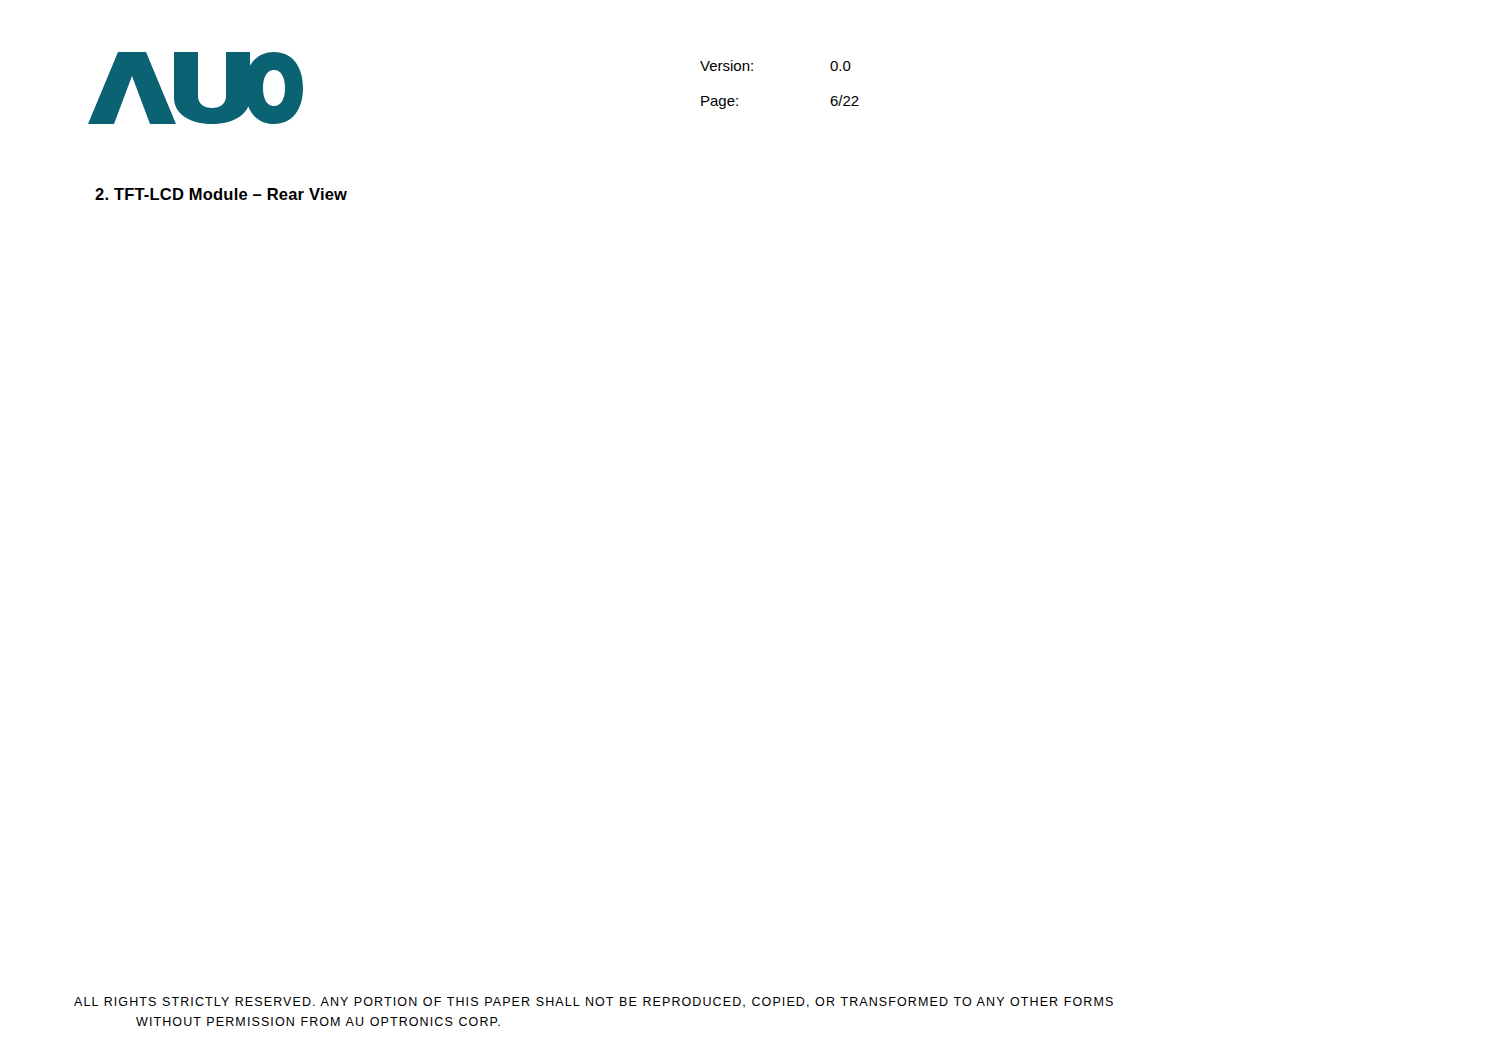| Version: | 0.0 |
| Page: | 6/22 |
2. TFT-LCD Module – Rear View
ALL RIGHTS STRICTLY RESERVED. ANY PORTION OF THIS PAPER SHALL NOT BE REPRODUCED, COPIED, OR TRANSFORMED TO ANY OTHER FORMS WITHOUT PERMISSION FROM AU OPTRONICS CORP.